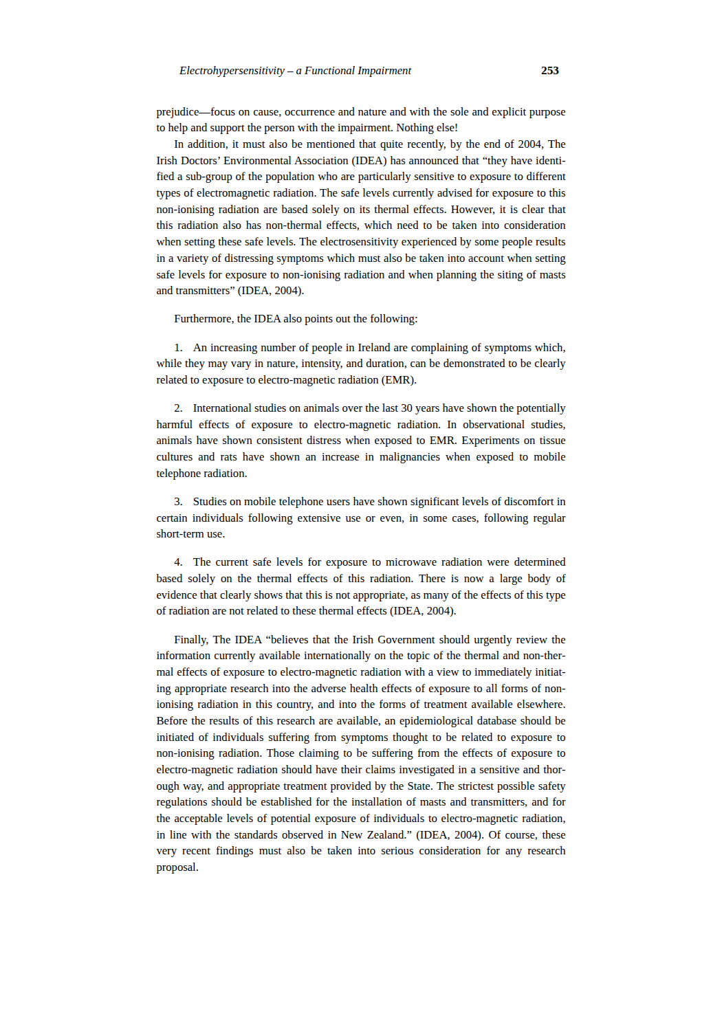Electrohypersensitivity – a Functional Impairment 253
prejudice—focus on cause, occurrence and nature and with the sole and explicit purpose to help and support the person with the impairment. Nothing else!
In addition, it must also be mentioned that quite recently, by the end of 2004, The Irish Doctors’ Environmental Association (IDEA) has announced that “they have identified a sub-group of the population who are particularly sensitive to exposure to different types of electromagnetic radiation. The safe levels currently advised for exposure to this non-ionising radiation are based solely on its thermal effects. However, it is clear that this radiation also has non-thermal effects, which need to be taken into consideration when setting these safe levels. The electrosensitivity experienced by some people results in a variety of distressing symptoms which must also be taken into account when setting safe levels for exposure to non-ionising radiation and when planning the siting of masts and transmitters” (IDEA, 2004).
Furthermore, the IDEA also points out the following:
1. An increasing number of people in Ireland are complaining of symptoms which, while they may vary in nature, intensity, and duration, can be demonstrated to be clearly related to exposure to electro-magnetic radiation (EMR). 2. International studies on animals over the last 30 years have shown the potentially harmful effects of exposure to electro-magnetic radiation. In observational studies, animals have shown consistent distress when exposed to EMR. Experiments on tissue cultures and rats have shown an increase in malignancies when exposed to mobile telephone radiation. 3. Studies on mobile telephone users have shown significant levels of discomfort in certain individuals following extensive use or even, in some cases, following regular short-term use. 4. The current safe levels for exposure to microwave radiation were determined based solely on the thermal effects of this radiation. There is now a large body of evidence that clearly shows that this is not appropriate, as many of the effects of this type of radiation are not related to these thermal effects (IDEA, 2004).
Finally, The IDEA “believes that the Irish Government should urgently review the information currently available internationally on the topic of the thermal and non-thermal effects of exposure to electro-magnetic radiation with a view to immediately initiating appropriate research into the adverse health effects of exposure to all forms of non-ionising radiation in this country, and into the forms of treatment available elsewhere. Before the results of this research are available, an epidemiological database should be initiated of individuals suffering from symptoms thought to be related to exposure to non-ionising radiation. Those claiming to be suffering from the effects of exposure to electro-magnetic radiation should have their claims investigated in a sensitive and thorough way, and appropriate treatment provided by the State. The strictest possible safety regulations should be established for the installation of masts and transmitters, and for the acceptable levels of potential exposure of individuals to electro-magnetic radiation, in line with the standards observed in New Zealand.” (IDEA, 2004). Of course, these very recent findings must also be taken into serious consideration for any research proposal.